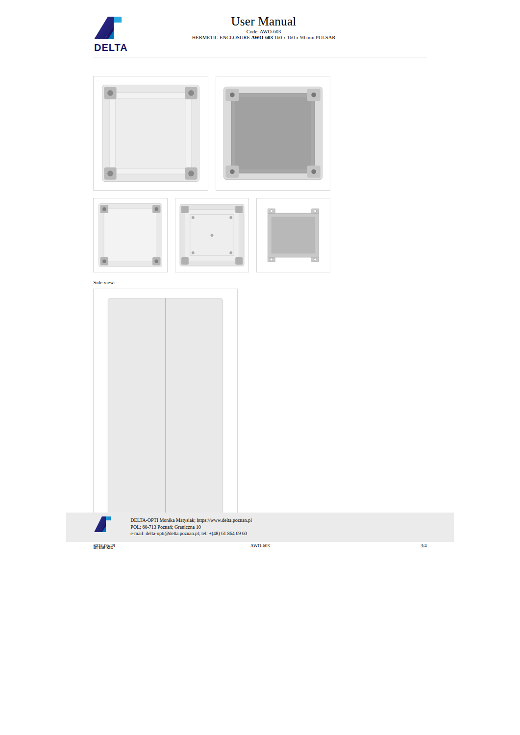DELTA
User Manual
Code: AWO-603
HERMETIC ENCLOSURE AWO-603 160 x 160 x 90 mm PULSAR
Side view:
In the kit:
DELTA-OPTI Monika Matysiak; https://www.delta.poznan.pl
POL; 60-713 Poznań; Graniczna 10
e-mail: delta-opti@delta.poznan.pl; tel: +(48) 61 864 69 60
2022-06-29 AWO-603 3/4